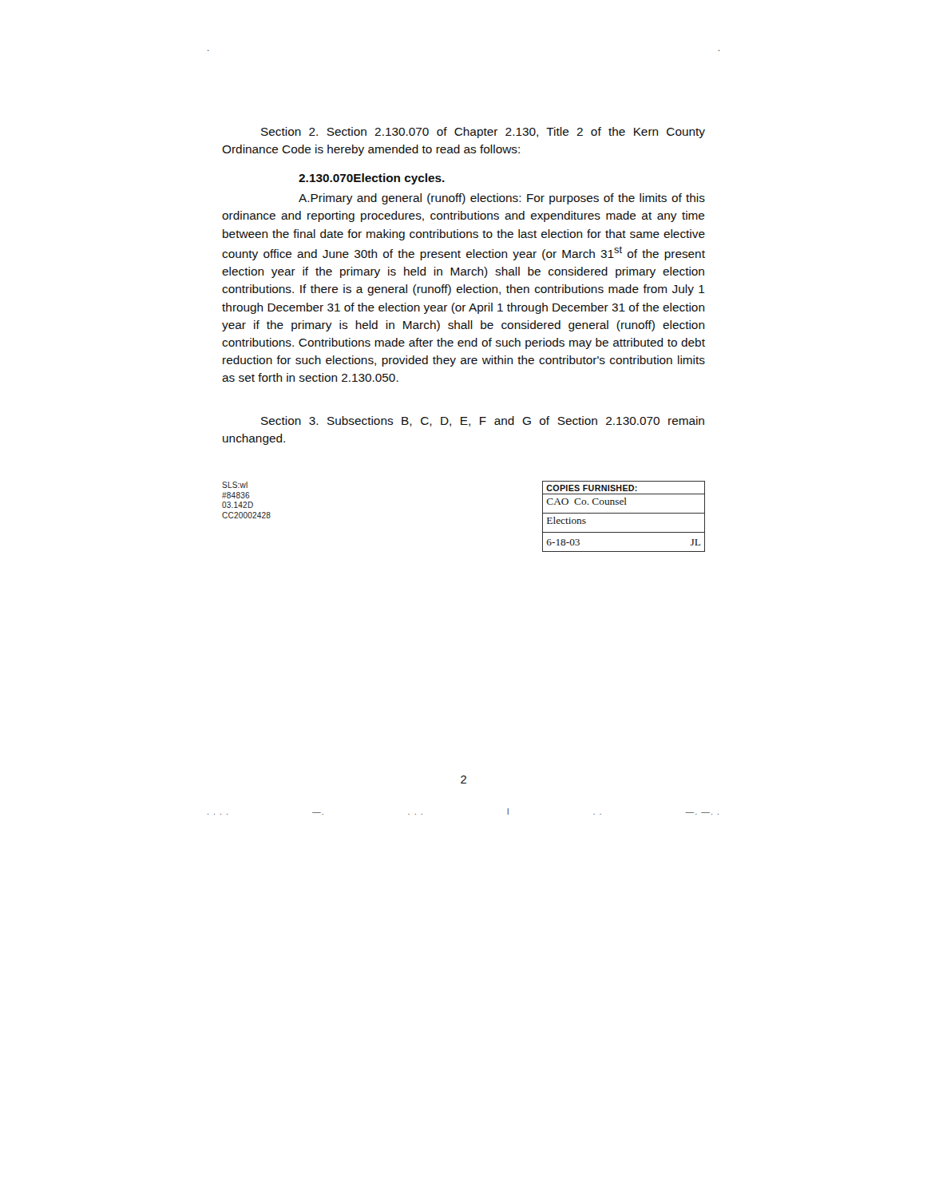. .
Section 2. Section 2.130.070 of Chapter 2.130, Title 2 of the Kern County Ordinance Code is hereby amended to read as follows:
2.130.070 Election cycles.
A. Primary and general (runoff) elections: For purposes of the limits of this ordinance and reporting procedures, contributions and expenditures made at any time between the final date for making contributions to the last election for that same elective county office and June 30th of the present election year (or March 31st of the present election year if the primary is held in March) shall be considered primary election contributions. If there is a general (runoff) election, then contributions made from July 1 through December 31 of the election year (or April 1 through December 31 of the election year if the primary is held in March) shall be considered general (runoff) election contributions. Contributions made after the end of such periods may be attributed to debt reduction for such elections, provided they are within the contributor's contribution limits as set forth in section 2.130.050.
Section 3. Subsections B, C, D, E, F and G of Section 2.130.070 remain unchanged.
SLS:wl
#84836
03.142D
CC20002428
COPIES FURNISHED:
CAO Co. Counsel
Elections
6-18-03 JL
2
. . . . —. . . . I . . —. —. .